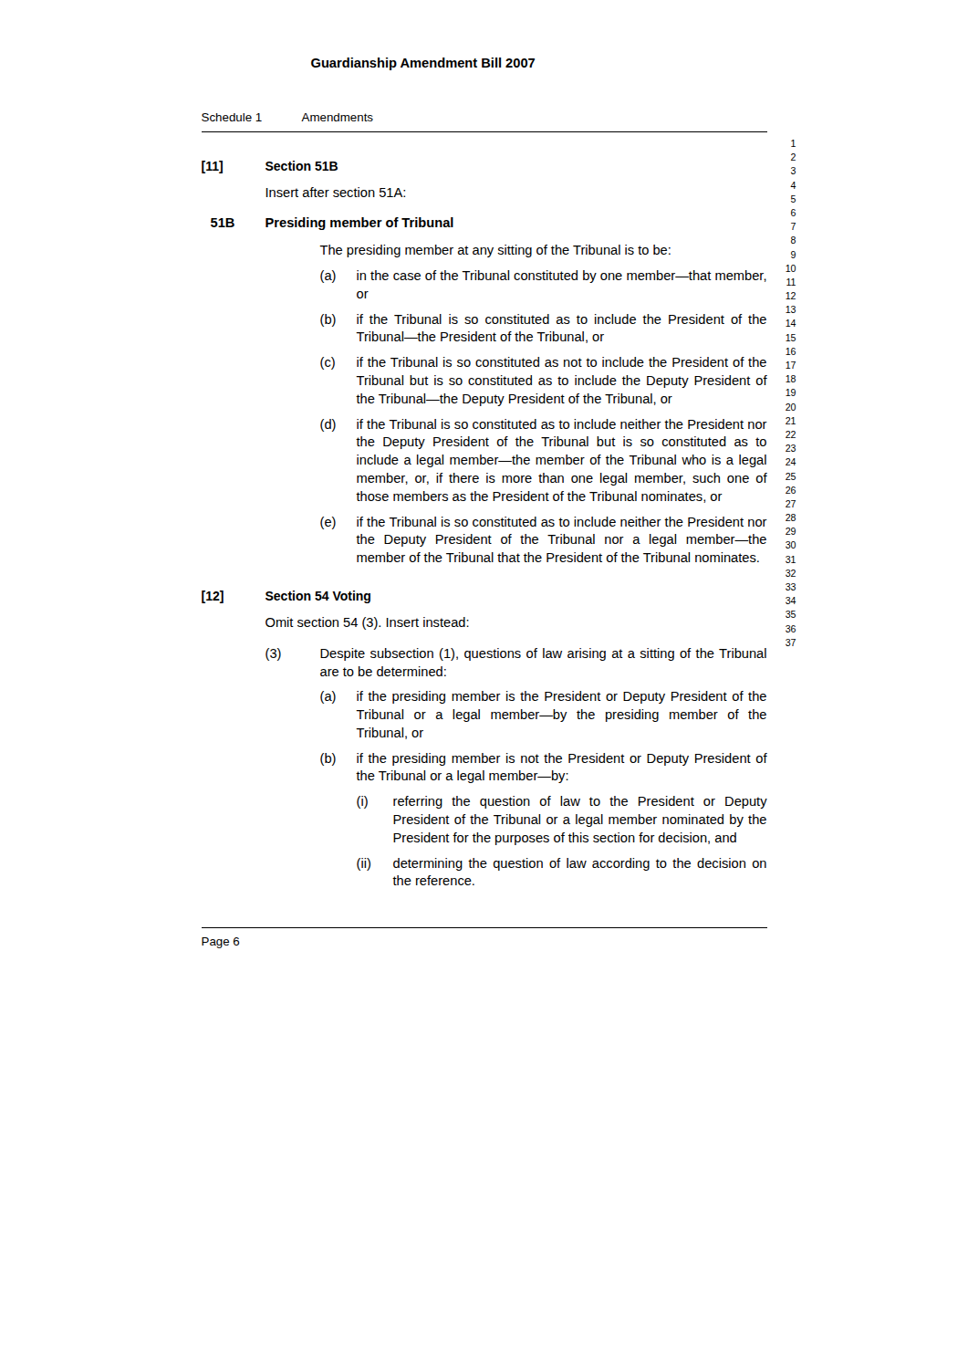Guardianship Amendment Bill 2007
Schedule 1 Amendments
[11] Section 51B
Insert after section 51A:
51BPresiding member of Tribunal
The presiding member at any sitting of the Tribunal is to be:
(a) in the case of the Tribunal constituted by one member—that member, or
(b) if the Tribunal is so constituted as to include the President of the Tribunal—the President of the Tribunal, or
(c) if the Tribunal is so constituted as not to include the President of the Tribunal but is so constituted as to include the Deputy President of the Tribunal—the Deputy President of the Tribunal, or
(d) if the Tribunal is so constituted as to include neither the President nor the Deputy President of the Tribunal but is so constituted as to include a legal member—the member of the Tribunal who is a legal member, or, if there is more than one legal member, such one of those members as the President of the Tribunal nominates, or
(e) if the Tribunal is so constituted as to include neither the President nor the Deputy President of the Tribunal nor a legal member—the member of the Tribunal that the President of the Tribunal nominates.
[12] Section 54 Voting
Omit section 54 (3). Insert instead:
(3) Despite subsection (1), questions of law arising at a sitting of the Tribunal are to be determined:
(a) if the presiding member is the President or Deputy President of the Tribunal or a legal member—by the presiding member of the Tribunal, or
(b) if the presiding member is not the President or Deputy President of the Tribunal or a legal member—by:
(i) referring the question of law to the President or Deputy President of the Tribunal or a legal member nominated by the President for the purposes of this section for decision, and
(ii) determining the question of law according to the decision on the reference.
Page 6
1
2
3
4
5
6
7
8
9
10
11
12
13
14
15
16
17
18
19
20
21
22
23
24
25
26
27
28
29
30
31
32
33
34
35
36
37